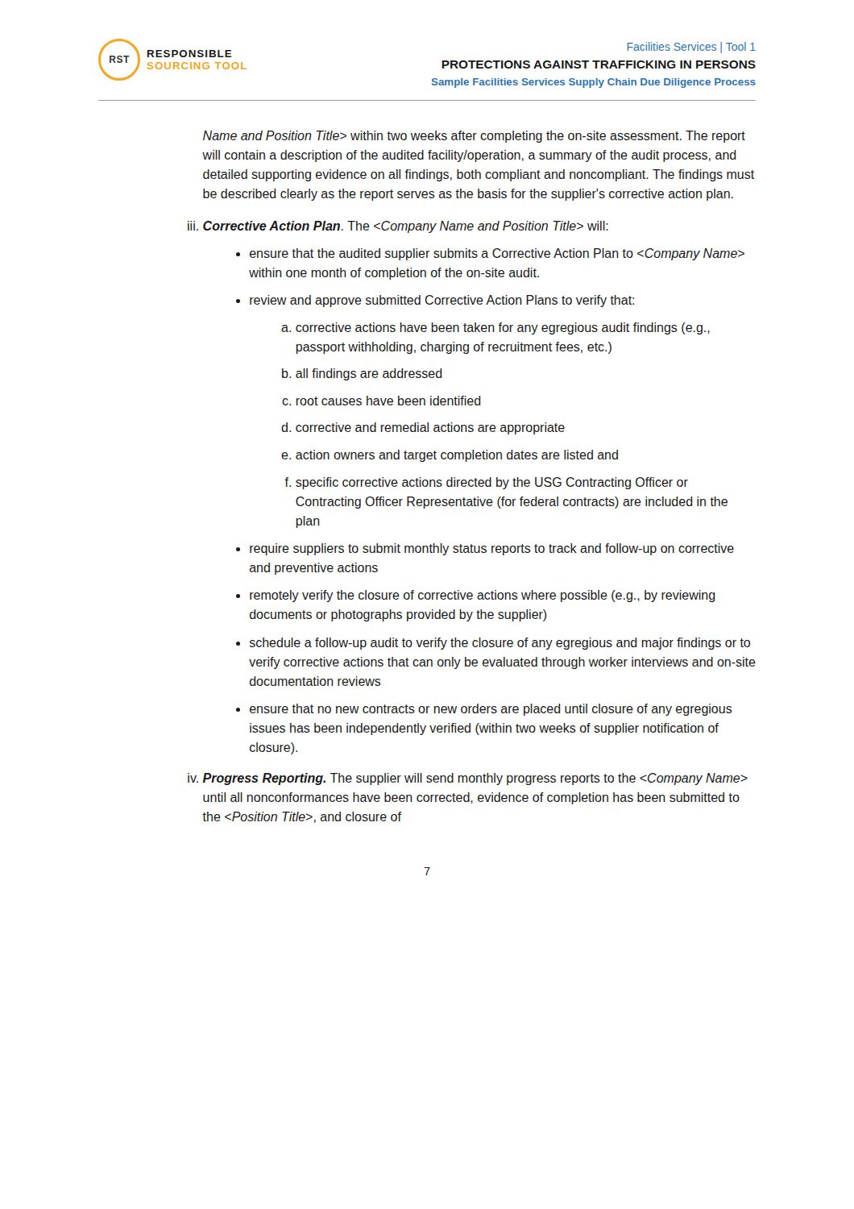RST
RESPONSIBLE
SOURCING TOOL
Facilities Services | Tool 1
PROTECTIONS AGAINST TRAFFICKING IN PERSONS
Sample Facilities Services Supply Chain Due Diligence Process
Name and Position Title> within two weeks after completing the on-site assessment. The report will contain a description of the audited facility/operation, a summary of the audit process, and detailed supporting evidence on all findings, both compliant and noncompliant. The findings must be described clearly as the report serves as the basis for the supplier's corrective action plan.
Corrective Action Plan. The <Company Name and Position Title> will:
ensure that the audited supplier submits a Corrective Action Plan to <Company Name> within one month of completion of the on-site audit.
review and approve submitted Corrective Action Plans to verify that:
corrective actions have been taken for any egregious audit findings (e.g., passport withholding, charging of recruitment fees, etc.)
all findings are addressed
root causes have been identified
corrective and remedial actions are appropriate
action owners and target completion dates are listed and
specific corrective actions directed by the USG Contracting Officer or Contracting Officer Representative (for federal contracts) are included in the plan
require suppliers to submit monthly status reports to track and follow-up on corrective and preventive actions
remotely verify the closure of corrective actions where possible (e.g., by reviewing documents or photographs provided by the supplier)
schedule a follow-up audit to verify the closure of any egregious and major findings or to verify corrective actions that can only be evaluated through worker interviews and on-site documentation reviews
ensure that no new contracts or new orders are placed until closure of any egregious issues has been independently verified (within two weeks of supplier notification of closure).
Progress Reporting. The supplier will send monthly progress reports to the <Company Name> until all nonconformances have been corrected, evidence of completion has been submitted to the <Position Title>, and closure of
7